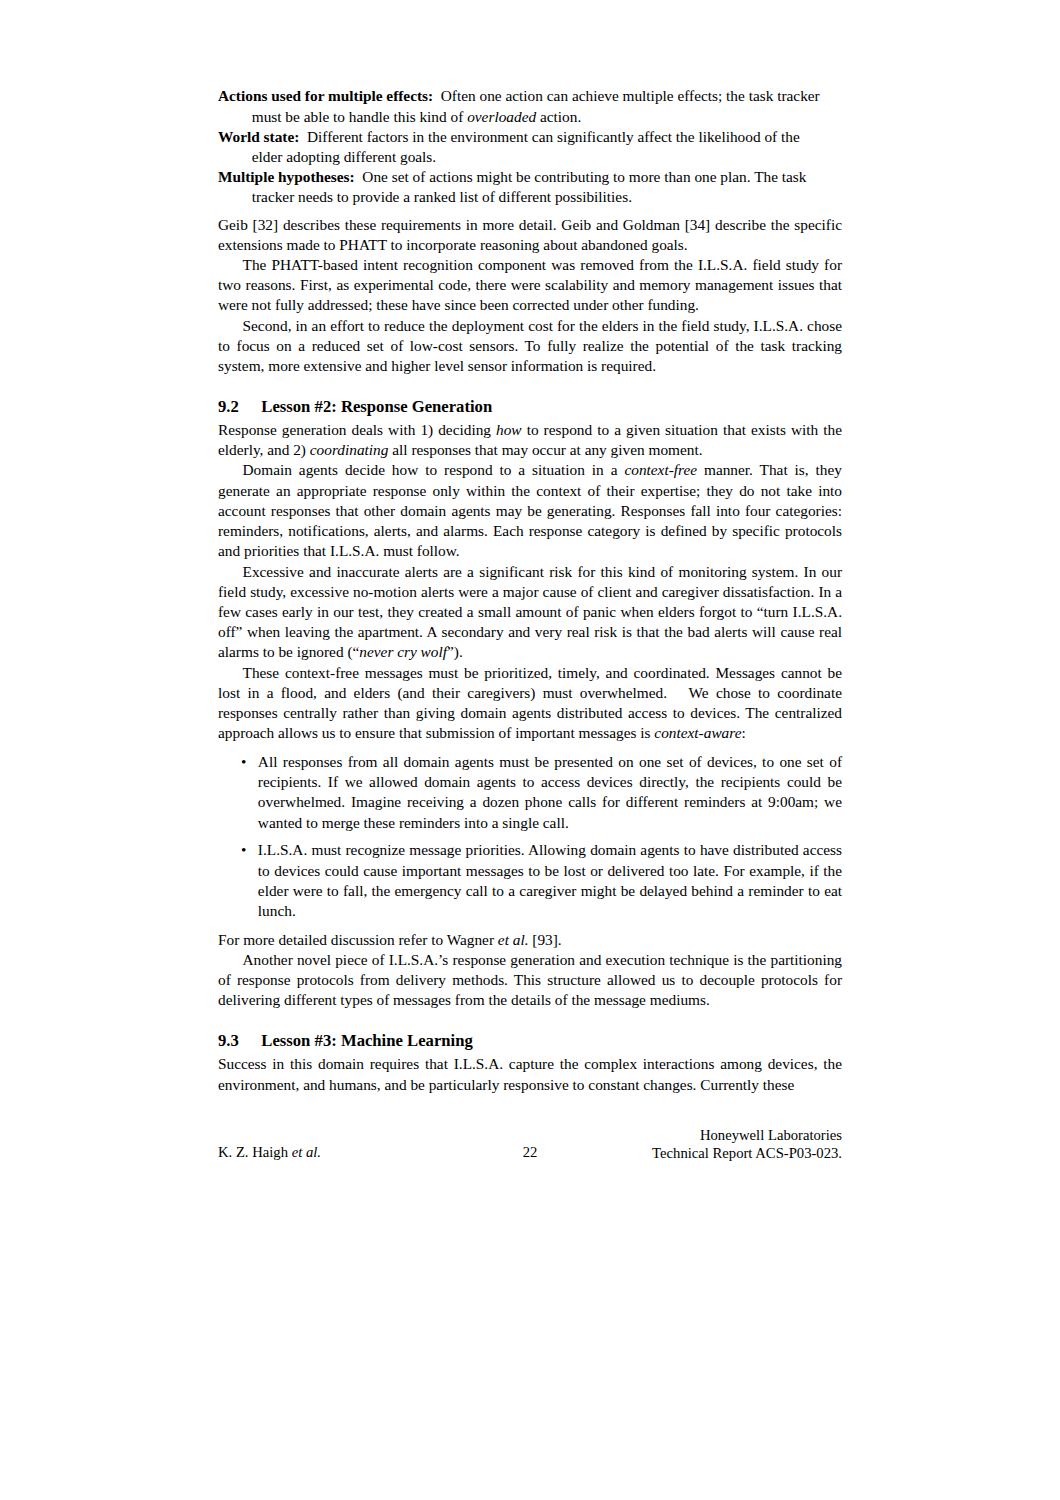Actions used for multiple effects: Often one action can achieve multiple effects; the task tracker must be able to handle this kind of overloaded action.
World state: Different factors in the environment can significantly affect the likelihood of the elder adopting different goals.
Multiple hypotheses: One set of actions might be contributing to more than one plan. The task tracker needs to provide a ranked list of different possibilities.
Geib [32] describes these requirements in more detail. Geib and Goldman [34] describe the specific extensions made to PHATT to incorporate reasoning about abandoned goals.
The PHATT-based intent recognition component was removed from the I.L.S.A. field study for two reasons. First, as experimental code, there were scalability and memory management issues that were not fully addressed; these have since been corrected under other funding.
Second, in an effort to reduce the deployment cost for the elders in the field study, I.L.S.A. chose to focus on a reduced set of low-cost sensors. To fully realize the potential of the task tracking system, more extensive and higher level sensor information is required.
9.2 Lesson #2: Response Generation
Response generation deals with 1) deciding how to respond to a given situation that exists with the elderly, and 2) coordinating all responses that may occur at any given moment.
Domain agents decide how to respond to a situation in a context-free manner. That is, they generate an appropriate response only within the context of their expertise; they do not take into account responses that other domain agents may be generating. Responses fall into four categories: reminders, notifications, alerts, and alarms. Each response category is defined by specific protocols and priorities that I.L.S.A. must follow.
Excessive and inaccurate alerts are a significant risk for this kind of monitoring system. In our field study, excessive no-motion alerts were a major cause of client and caregiver dissatisfaction. In a few cases early in our test, they created a small amount of panic when elders forgot to “turn I.L.S.A. off” when leaving the apartment. A secondary and very real risk is that the bad alerts will cause real alarms to be ignored (“never cry wolf”).
These context-free messages must be prioritized, timely, and coordinated. Messages cannot be lost in a flood, and elders (and their caregivers) must overwhelmed. We chose to coordinate responses centrally rather than giving domain agents distributed access to devices. The centralized approach allows us to ensure that submission of important messages is context-aware:
All responses from all domain agents must be presented on one set of devices, to one set of recipients. If we allowed domain agents to access devices directly, the recipients could be overwhelmed. Imagine receiving a dozen phone calls for different reminders at 9:00am; we wanted to merge these reminders into a single call.
I.L.S.A. must recognize message priorities. Allowing domain agents to have distributed access to devices could cause important messages to be lost or delivered too late. For example, if the elder were to fall, the emergency call to a caregiver might be delayed behind a reminder to eat lunch.
For more detailed discussion refer to Wagner et al. [93].
Another novel piece of I.L.S.A.’s response generation and execution technique is the partitioning of response protocols from delivery methods. This structure allowed us to decouple protocols for delivering different types of messages from the details of the message mediums.
9.3 Lesson #3: Machine Learning
Success in this domain requires that I.L.S.A. capture the complex interactions among devices, the environment, and humans, and be particularly responsive to constant changes. Currently these
K. Z. Haigh et al.
22
Honeywell Laboratories
Technical Report ACS-P03-023.